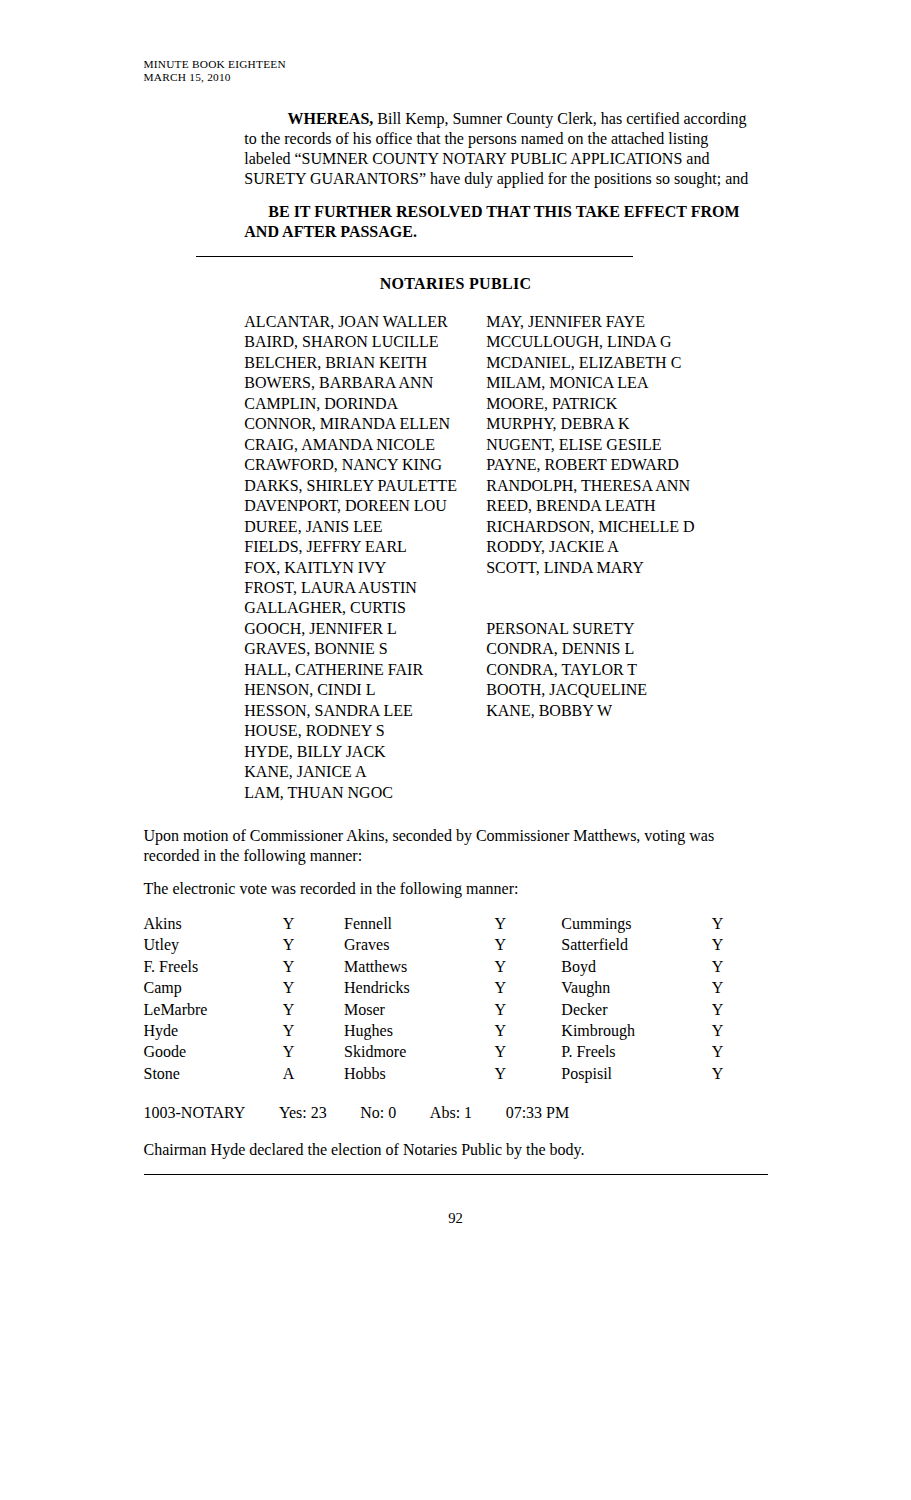MINUTE BOOK EIGHTEEN
MARCH 15, 2010
WHEREAS, Bill Kemp, Sumner County Clerk, has certified according to the records of his office that the persons named on the attached listing labeled “SUMNER COUNTY NOTARY PUBLIC APPLICATIONS and SURETY GUARANTORS” have duly applied for the positions so sought; and
BE IT FURTHER RESOLVED THAT THIS TAKE EFFECT FROM AND AFTER PASSAGE.
NOTARIES PUBLIC
| ALCANTAR, JOAN WALLER | MAY, JENNIFER FAYE |
| BAIRD, SHARON LUCILLE | MCCULLOUGH, LINDA G |
| BELCHER, BRIAN KEITH | MCDANIEL, ELIZABETH C |
| BOWERS, BARBARA ANN | MILAM, MONICA LEA |
| CAMPLIN, DORINDA | MOORE, PATRICK |
| CONNOR, MIRANDA ELLEN | MURPHY, DEBRA K |
| CRAIG, AMANDA NICOLE | NUGENT, ELISE GESILE |
| CRAWFORD, NANCY KING | PAYNE, ROBERT EDWARD |
| DARKS, SHIRLEY PAULETTE | RANDOLPH, THERESA ANN |
| DAVENPORT, DOREEN LOU | REED, BRENDA LEATH |
| DUREE, JANIS LEE | RICHARDSON, MICHELLE D |
| FIELDS, JEFFRY EARL | RODDY, JACKIE A |
| FOX, KAITLYN IVY | SCOTT, LINDA MARY |
| FROST, LAURA AUSTIN | |
| GALLAGHER, CURTIS | |
| GOOCH, JENNIFER L | PERSONAL SURETY |
| GRAVES, BONNIE S | CONDRA, DENNIS L |
| HALL, CATHERINE FAIR | CONDRA, TAYLOR T |
| HENSON, CINDI L | BOOTH, JACQUELINE |
| HESSON, SANDRA LEE | KANE, BOBBY W |
| HOUSE, RODNEY S | |
| HYDE, BILLY JACK | |
| KANE, JANICE A | |
| LAM, THUAN NGOC | |
Upon motion of Commissioner Akins, seconded by Commissioner Matthews, voting was recorded in the following manner:
The electronic vote was recorded in the following manner:
| Akins | Y | Fennell | Y | Cummings | Y |
| Utley | Y | Graves | Y | Satterfield | Y |
| F. Freels | Y | Matthews | Y | Boyd | Y |
| Camp | Y | Hendricks | Y | Vaughn | Y |
| LeMarbre | Y | Moser | Y | Decker | Y |
| Hyde | Y | Hughes | Y | Kimbrough | Y |
| Goode | Y | Skidmore | Y | P. Freels | Y |
| Stone | A | Hobbs | Y | Pospisil | Y |
| 1003-NOTARY | Yes: 23 | No: 0 | Abs: 1 | 07:33 PM |
Chairman Hyde declared the election of Notaries Public by the body.
92